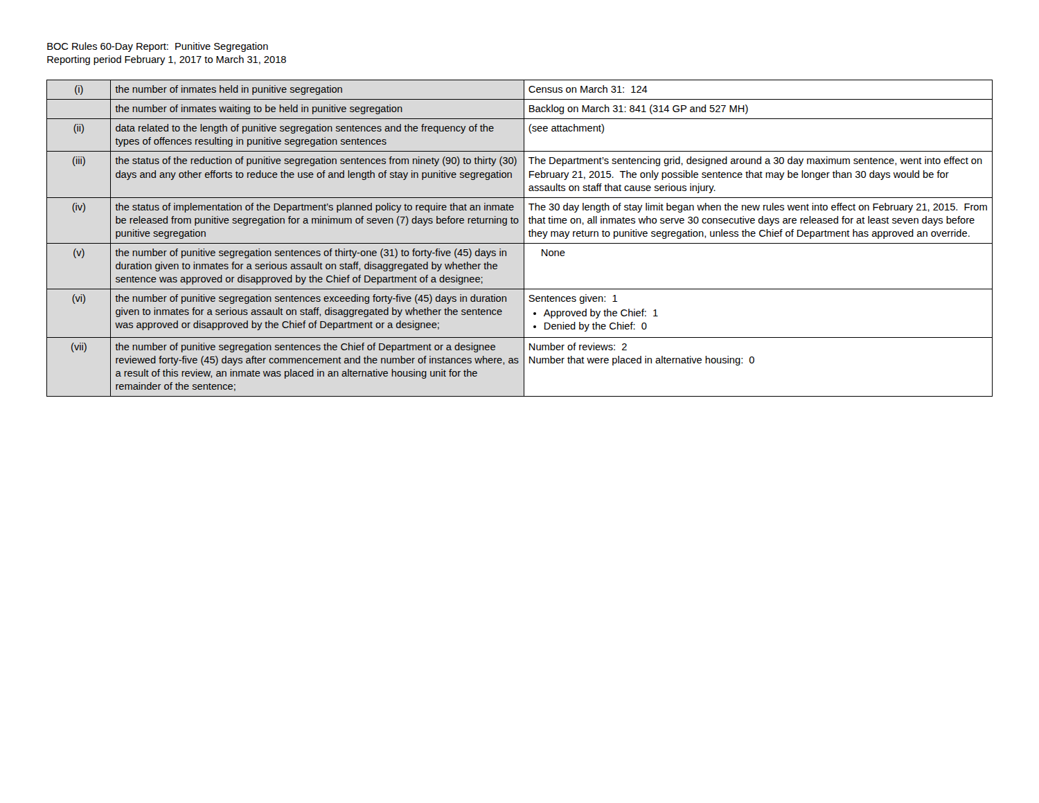BOC Rules 60-Day Report: Punitive Segregation
Reporting period February 1, 2017 to March 31, 2018
| (i) | the number of inmates held in punitive segregation | Census on March 31: 124 |
| | the number of inmates waiting to be held in punitive segregation | Backlog on March 31: 841 (314 GP and 527 MH) |
| (ii) | data related to the length of punitive segregation sentences and the frequency of the types of offences resulting in punitive segregation sentences | (see attachment) |
| (iii) | the status of the reduction of punitive segregation sentences from ninety (90) to thirty (30) days and any other efforts to reduce the use of and length of stay in punitive segregation | The Department’s sentencing grid, designed around a 30 day maximum sentence, went into effect on February 21, 2015. The only possible sentence that may be longer than 30 days would be for assaults on staff that cause serious injury. |
| (iv) | the status of implementation of the Department’s planned policy to require that an inmate be released from punitive segregation for a minimum of seven (7) days before returning to punitive segregation | The 30 day length of stay limit began when the new rules went into effect on February 21, 2015. From that time on, all inmates who serve 30 consecutive days are released for at least seven days before they may return to punitive segregation, unless the Chief of Department has approved an override. |
| (v) | the number of punitive segregation sentences of thirty-one (31) to forty-five (45) days in duration given to inmates for a serious assault on staff, disaggregated by whether the sentence was approved or disapproved by the Chief of Department of a designee; | None |
| (vi) | the number of punitive segregation sentences exceeding forty-five (45) days in duration given to inmates for a serious assault on staff, disaggregated by whether the sentence was approved or disapproved by the Chief of Department or a designee; | Sentences given: 1 Approved by the Chief: 1 Denied by the Chief: 0 |
| (vii) | the number of punitive segregation sentences the Chief of Department or a designee reviewed forty-five (45) days after commencement and the number of instances where, as a result of this review, an inmate was placed in an alternative housing unit for the remainder of the sentence; | Number of reviews: 2 Number that were placed in alternative housing: 0 |